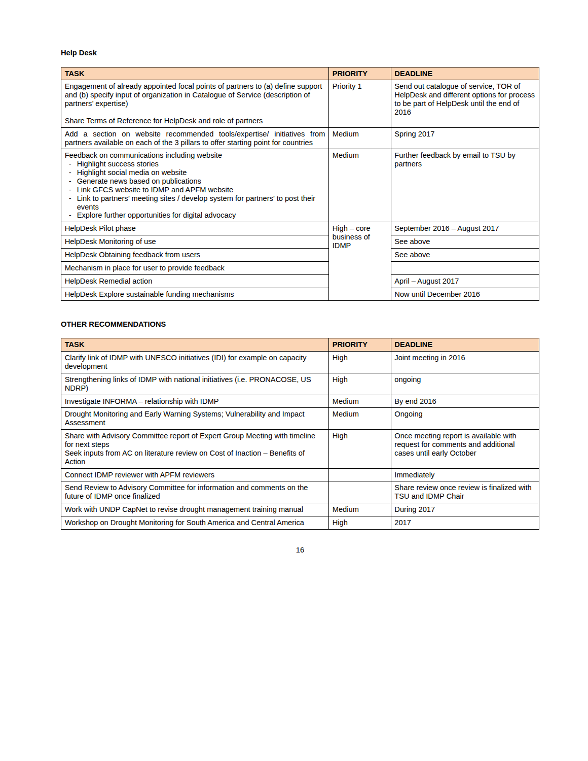Help Desk
| TASK | PRIORITY | DEADLINE |
| --- | --- | --- |
| Engagement of already appointed focal points of partners to (a) define support and (b) specify input of organization in Catalogue of Service (description of partners’ expertise) Share Terms of Reference for HelpDesk and role of partners | Priority 1 | Send out catalogue of service, TOR of HelpDesk and different options for process to be part of HelpDesk until the end of 2016 |
| Add a section on website recommended tools/expertise/ initiatives from partners available on each of the 3 pillars to offer starting point for countries | Medium | Spring 2017 |
| Feedback on communications including website Highlight success stories Highlight social media on website Generate news based on publications Link GFCS website to IDMP and APFM website Link to partners’ meeting sites / develop system for partners’ to post their events Explore further opportunities for digital advocacy | Medium | Further feedback by email to TSU by partners |
| HelpDesk Pilot phase | High – core business of IDMP | September 2016 – August 2017 |
| HelpDesk Monitoring of use | See above |
| HelpDesk Obtaining feedback from users | See above |
| Mechanism in place for user to provide feedback | |
| HelpDesk Remedial action | April – August 2017 |
| HelpDesk Explore sustainable funding mechanisms | Now until December 2016 |
OTHER RECOMMENDATIONS
| TASK | PRIORITY | DEADLINE |
| --- | --- | --- |
| Clarify link of IDMP with UNESCO initiatives (IDI) for example on capacity development | High | Joint meeting in 2016 |
| Strengthening links of IDMP with national initiatives (i.e. PRONACOSE, US NDRP) | High | ongoing |
| Investigate INFORMA – relationship with IDMP | Medium | By end 2016 |
| Drought Monitoring and Early Warning Systems; Vulnerability and Impact Assessment | Medium | Ongoing |
| Share with Advisory Committee report of Expert Group Meeting with timeline for next steps Seek inputs from AC on literature review on Cost of Inaction – Benefits of Action | High | Once meeting report is available with request for comments and additional cases until early October |
| Connect IDMP reviewer with APFM reviewers | | Immediately |
| Send Review to Advisory Committee for information and comments on the future of IDMP once finalized | | Share review once review is finalized with TSU and IDMP Chair |
| Work with UNDP CapNet to revise drought management training manual | Medium | During 2017 |
| Workshop on Drought Monitoring for South America and Central America | High | 2017 |
16